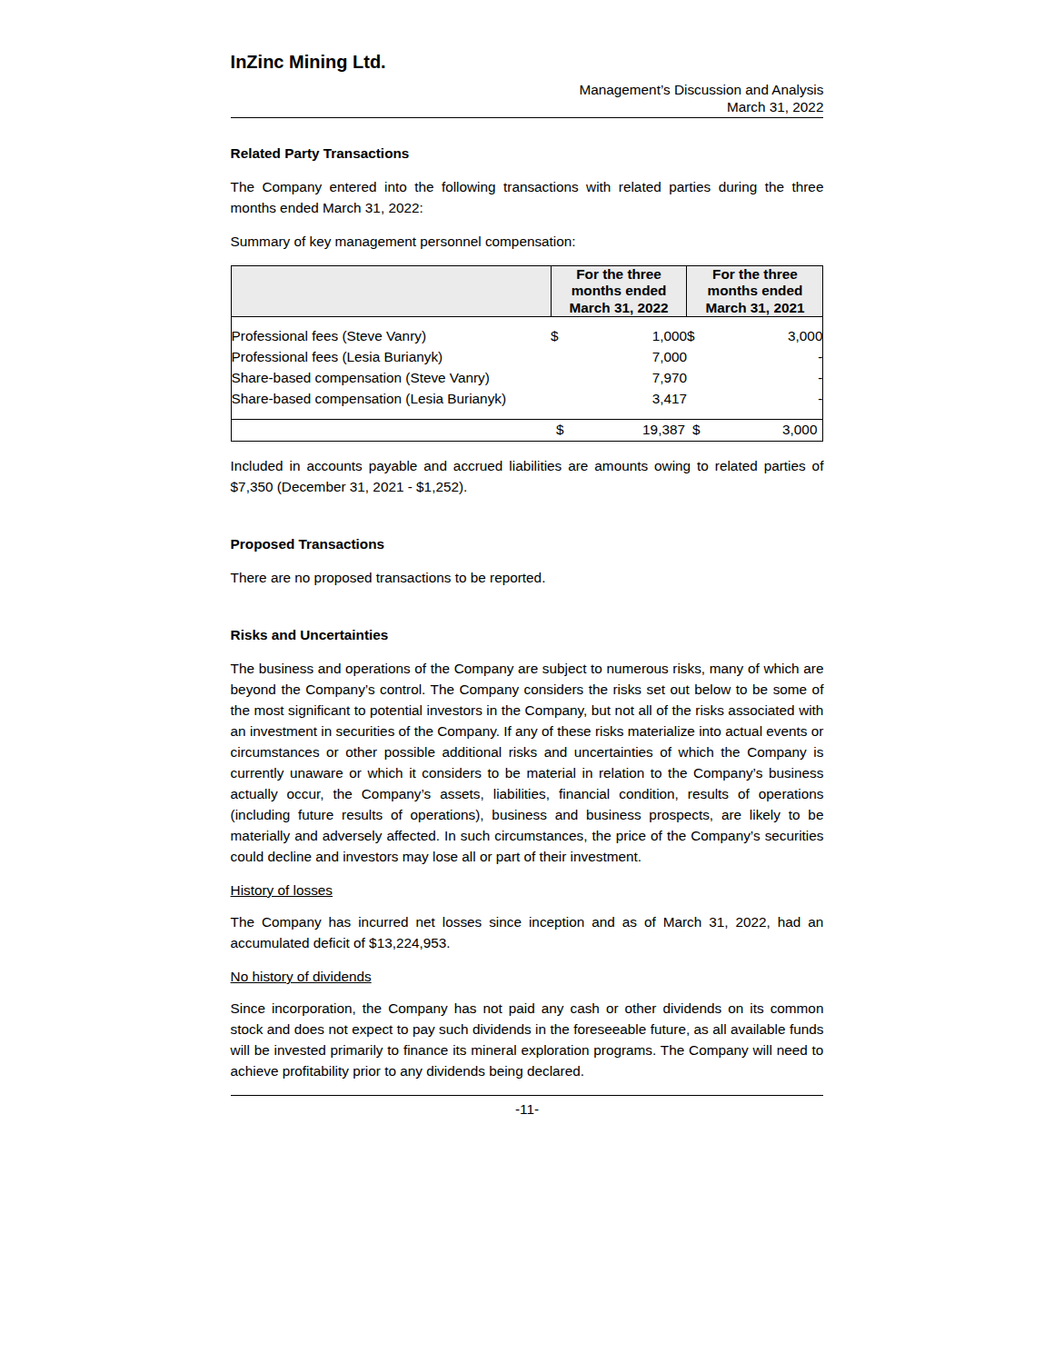InZinc Mining Ltd.
Management’s Discussion and Analysis
March 31, 2022
Related Party Transactions
The Company entered into the following transactions with related parties during the three months ended March 31, 2022:
Summary of key management personnel compensation:
| | For the three months ended March 31, 2022 | For the three months ended March 31, 2021 |
| --- | --- | --- |
| Professional fees (Steve Vanry) | $ | 1,000 | $ | 3,000 |
| Professional fees (Lesia Burianyk) | | 7,000 | | - |
| Share-based compensation (Steve Vanry) | | 7,970 | | - |
| Share-based compensation (Lesia Burianyk) | | 3,417 | | - |
| | $ | 19,387 | $ | 3,000 |
Included in accounts payable and accrued liabilities are amounts owing to related parties of $7,350 (December 31, 2021 - $1,252).
Proposed Transactions
There are no proposed transactions to be reported.
Risks and Uncertainties
The business and operations of the Company are subject to numerous risks, many of which are beyond the Company’s control. The Company considers the risks set out below to be some of the most significant to potential investors in the Company, but not all of the risks associated with an investment in securities of the Company. If any of these risks materialize into actual events or circumstances or other possible additional risks and uncertainties of which the Company is currently unaware or which it considers to be material in relation to the Company’s business actually occur, the Company’s assets, liabilities, financial condition, results of operations (including future results of operations), business and business prospects, are likely to be materially and adversely affected. In such circumstances, the price of the Company’s securities could decline and investors may lose all or part of their investment.
History of losses
The Company has incurred net losses since inception and as of March 31, 2022, had an accumulated deficit of $13,224,953.
No history of dividends
Since incorporation, the Company has not paid any cash or other dividends on its common stock and does not expect to pay such dividends in the foreseeable future, as all available funds will be invested primarily to finance its mineral exploration programs. The Company will need to achieve profitability prior to any dividends being declared.
-11-